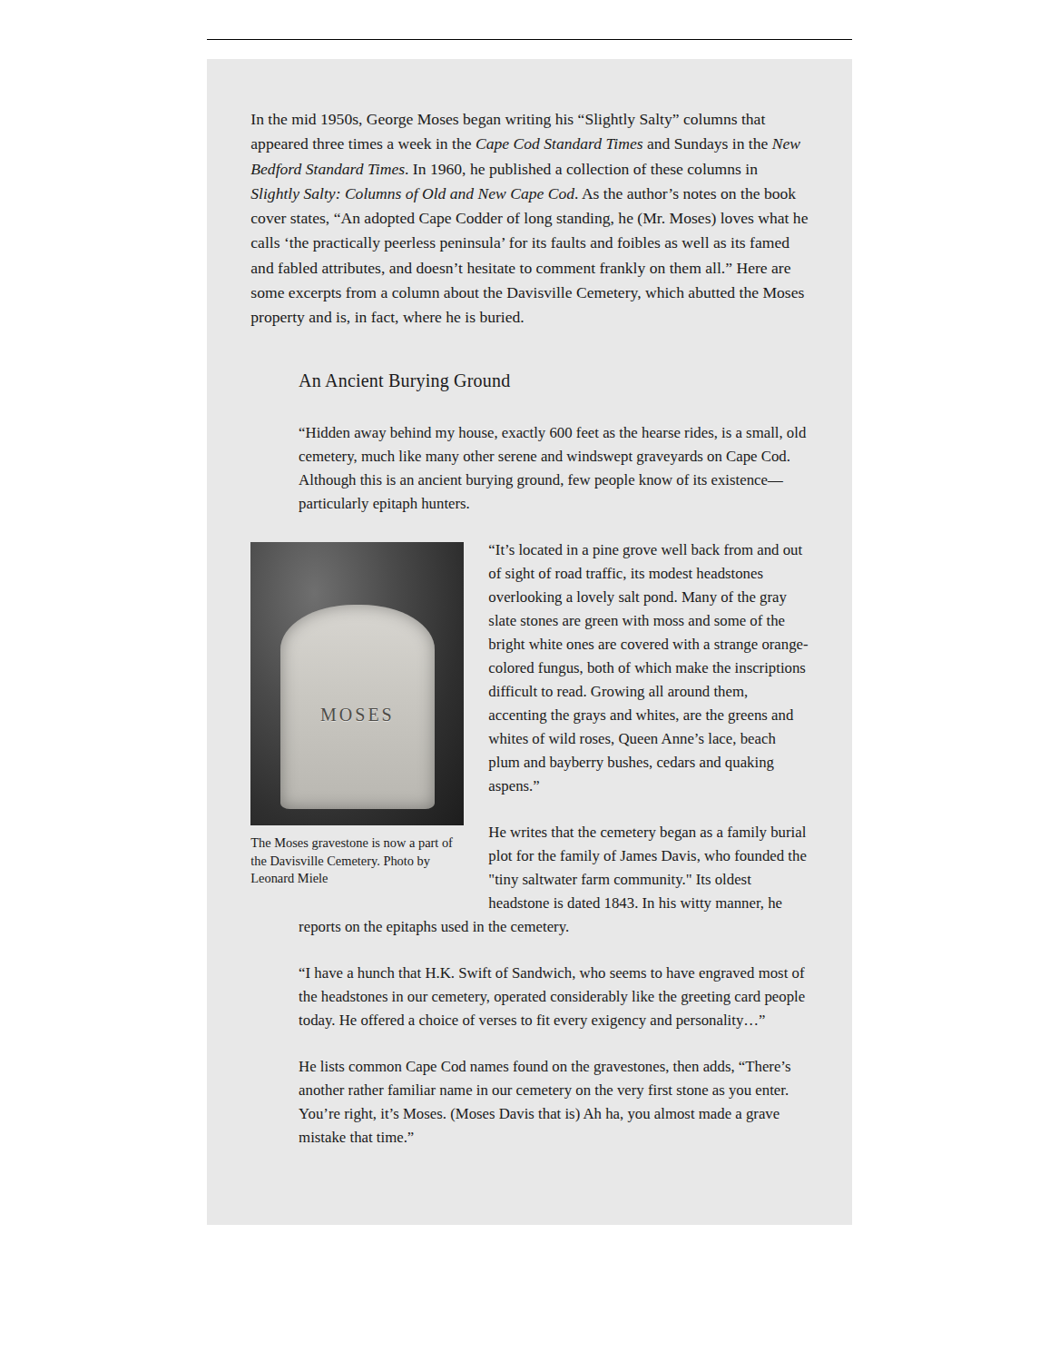In the mid 1950s, George Moses began writing his “Slightly Salty” columns that appeared three times a week in the Cape Cod Standard Times and Sundays in the New Bedford Standard Times. In 1960, he published a collection of these columns in Slightly Salty: Columns of Old and New Cape Cod. As the author’s notes on the book cover states, “An adopted Cape Codder of long standing, he (Mr. Moses) loves what he calls ‘the practically peerless peninsula’ for its faults and foibles as well as its famed and fabled attributes, and doesn’t hesitate to comment frankly on them all.” Here are some excerpts from a column about the Davisville Cemetery, which abutted the Moses property and is, in fact, where he is buried.
An Ancient Burying Ground
“Hidden away behind my house, exactly 600 feet as the hearse rides, is a small, old cemetery, much like many other serene and windswept graveyards on Cape Cod. Although this is an ancient burying ground, few people know of its existence—particularly epitaph hunters.
The Moses gravestone is now a part of the Davisville Cemetery. Photo by Leonard Miele
“It’s located in a pine grove well back from and out of sight of road traffic, its modest headstones overlooking a lovely salt pond. Many of the gray slate stones are green with moss and some of the bright white ones are covered with a strange orange-colored fungus, both of which make the inscriptions difficult to read. Growing all around them, accenting the grays and whites, are the greens and whites of wild roses, Queen Anne’s lace, beach plum and bayberry bushes, cedars and quaking aspens.”
He writes that the cemetery began as a family burial plot for the family of James Davis, who founded the "tiny saltwater farm community." Its oldest headstone is dated 1843. In his witty manner, he reports on the epitaphs used in the cemetery.
“I have a hunch that H.K. Swift of Sandwich, who seems to have engraved most of the headstones in our cemetery, operated considerably like the greeting card people today. He offered a choice of verses to fit every exigency and personality…”
He lists common Cape Cod names found on the gravestones, then adds, “There’s another rather familiar name in our cemetery on the very first stone as you enter. You’re right, it’s Moses. (Moses Davis that is) Ah ha, you almost made a grave mistake that time.”